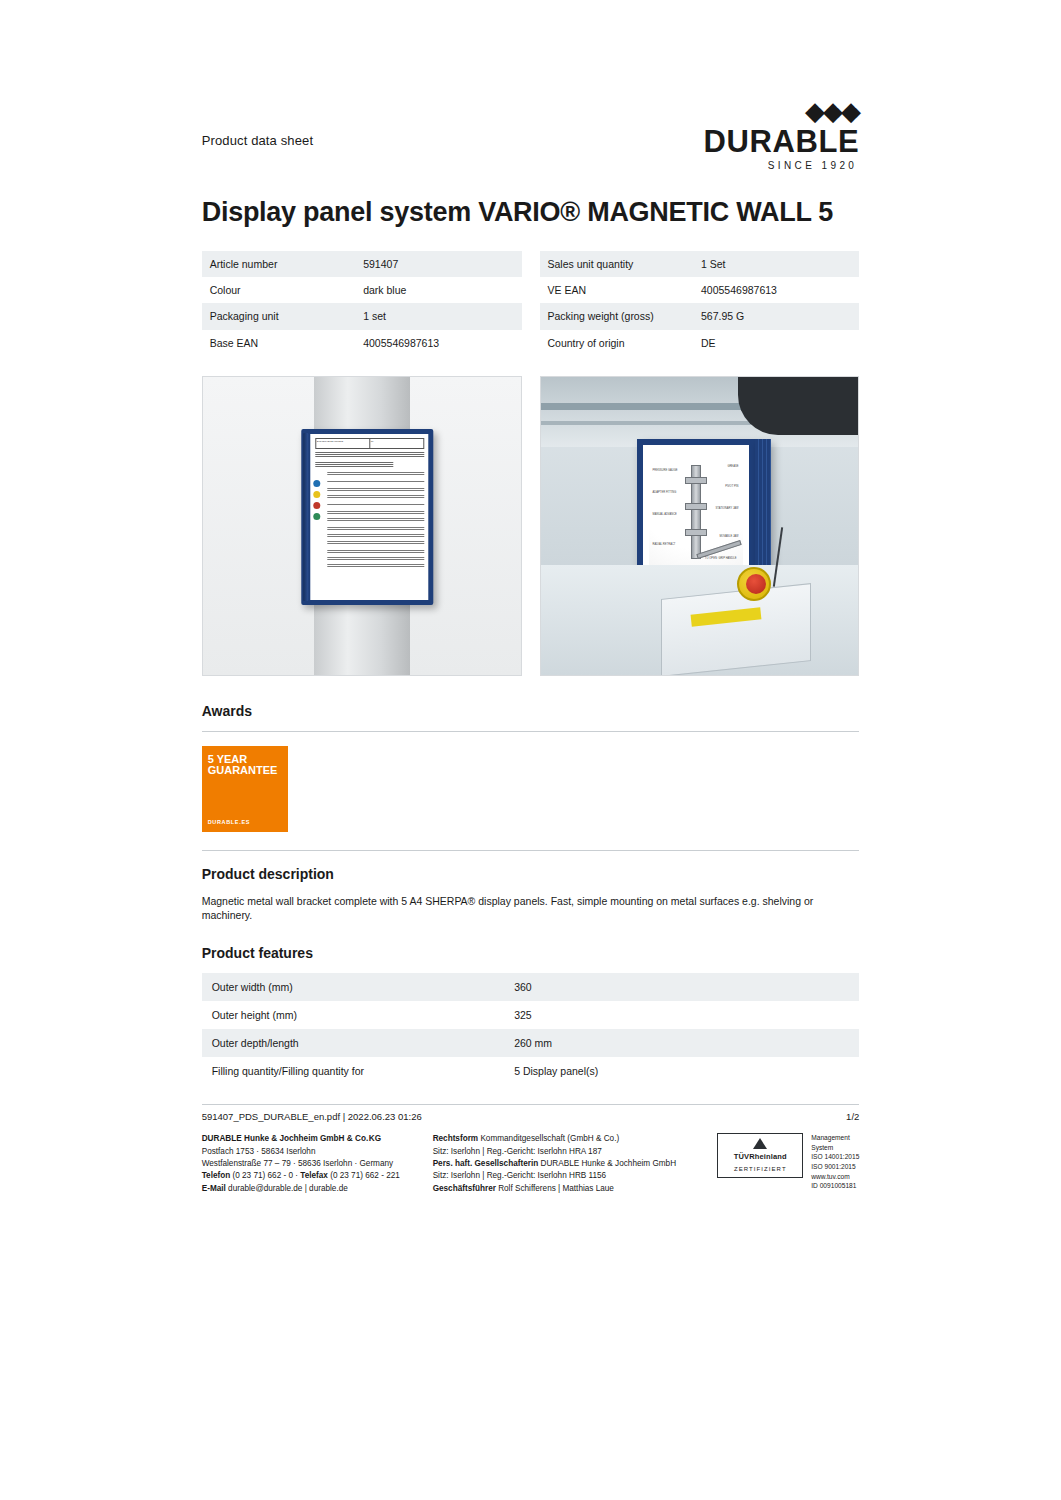Product data sheet
◆◆◆
DURABLE
SINCE 1920
Display panel system VARIO® MAGNETIC WALL 5
| Article number | 591407 |
| Colour | dark blue |
| Packaging unit | 1 set |
| Base EAN | 4005546987613 |
| Sales unit quantity | 1 Set |
| VE EAN | 4005546987613 |
| Packing weight (gross) | 567.95 G |
| Country of origin | DE |
SICHERHEITSHINWEIS Nr.
PRESSURE GAUGE
ADAPTER FITTING
MANUAL ADVANCE
RADIAL RETRACT
GREASE
PIVOT PIN
STATIONARY JAW
MOVABLE JAW
TO OPEN: GRIP HANDLE
ADVANCE HANDLE
Awards
5 YEAR
GUARANTEE
DURABLE.ES
Product description
Magnetic metal wall bracket complete with 5 A4 SHERPA® display panels. Fast, simple mounting on metal surfaces e.g. shelving or machinery.
Product features
| Outer width (mm) | 360 |
| Outer height (mm) | 325 |
| Outer depth/length | 260 mm |
| Filling quantity/Filling quantity for | 5 Display panel(s) |
591407_PDS_DURABLE_en.pdf | 2022.06.23 01:26
1/2
DURABLE Hunke & Jochheim GmbH & Co. KG
Postfach 1753 · 58634 Iserlohn
Westfalenstraße 77 – 79 · 58636 Iserlohn · Germany
Telefon (0 23 71) 662 - 0 · Telefax (0 23 71) 662 - 221
E-Mail durable@durable.de | durable.de
Rechtsform Kommanditgesellschaft (GmbH & Co.)
Sitz: Iserlohn | Reg.-Gericht: Iserlohn HRA 187
Pers. haft. Gesellschafterin DURABLE Hunke & Jochheim GmbH
Sitz: Iserlohn | Reg.-Gericht: Iserlohn HRB 1156
Geschäftsführer Rolf Schifferens | Matthias Laue
TÜVRheinland
ZERTIFIZIERT
Management
System
ISO 14001:2015
ISO 9001:2015
www.tuv.com
ID 0091005181